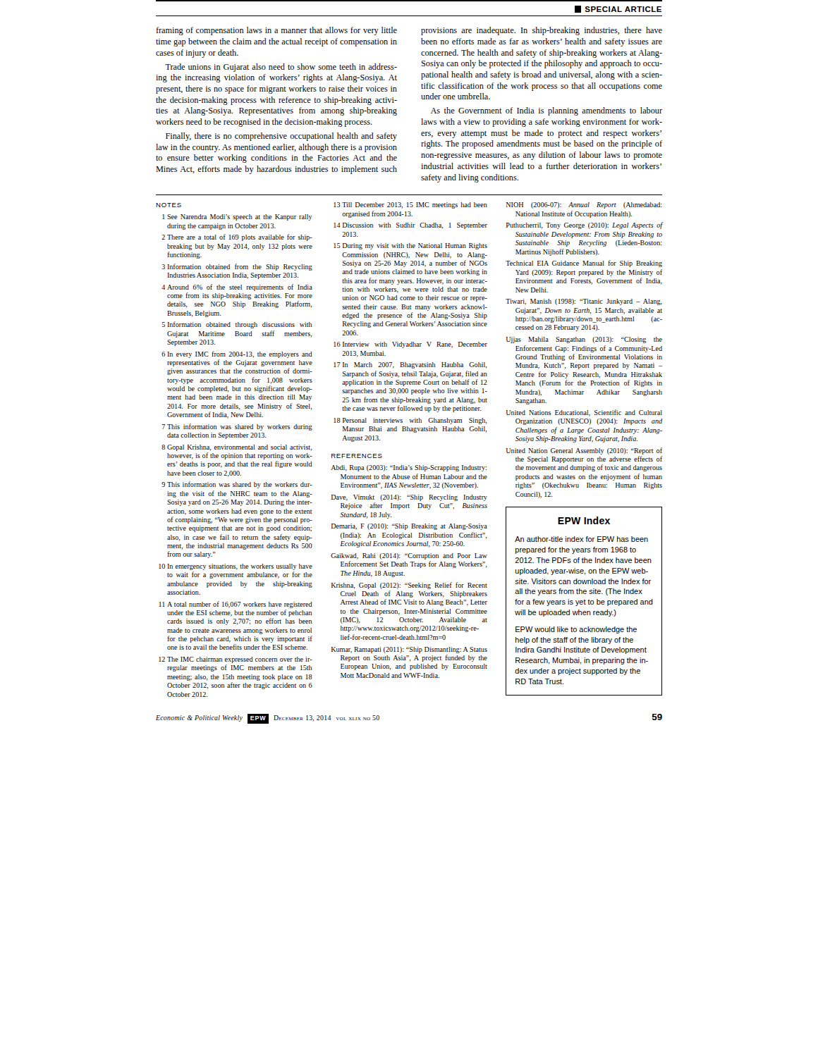SPECIAL ARTICLE
framing of compensation laws in a manner that allows for very little time gap between the claim and the actual receipt of compensation in cases of injury or death.
Trade unions in Gujarat also need to show some teeth in addressing the increasing violation of workers’ rights at Alang-Sosiya. At present, there is no space for migrant workers to raise their voices in the decision-making process with reference to ship-breaking activities at Alang-Sosiya. Representatives from among ship-breaking workers need to be recognised in the decision-making process.
Finally, there is no comprehensive occupational health and safety law in the country. As mentioned earlier, although there is a provision to ensure better working conditions in the Factories Act and the Mines Act, efforts made by hazardous industries to implement such provisions are inadequate. In ship-breaking industries, there have been no efforts made as far as workers’ health and safety issues are concerned. The health and safety of ship-breaking workers at Alang-Sosiya can only be protected if the philosophy and approach to occupational health and safety is broad and universal, along with a scientific classification of the work process so that all occupations come under one umbrella.
As the Government of India is planning amendments to labour laws with a view to providing a safe working environment for workers, every attempt must be made to protect and respect workers’ rights. The proposed amendments must be based on the principle of non-regressive measures, as any dilution of labour laws to promote industrial activities will lead to a further deterioration in workers’ safety and living conditions.
Notes
1 See Narendra Modi’s speech at the Kanpur rally during the campaign in October 2013.
2 There are a total of 169 plots available for ship-breaking but by May 2014, only 132 plots were functioning.
3 Information obtained from the Ship Recycling Industries Association India, September 2013.
4 Around 6% of the steel requirements of India come from its ship-breaking activities. For more details, see NGO Ship Breaking Platform, Brussels, Belgium.
5 Information obtained through discussions with Gujarat Maritime Board staff members, September 2013.
6 In every IMC from 2004-13, the employers and representatives of the Gujarat government have given assurances that the construction of dormitory-type accommodation for 1,008 workers would be completed, but no significant development had been made in this direction till May 2014. For more details, see Ministry of Steel, Government of India, New Delhi.
7 This information was shared by workers during data collection in September 2013.
8 Gopal Krishna, environmental and social activist, however, is of the opinion that reporting on workers’ deaths is poor, and that the real figure would have been closer to 2,000.
9 This information was shared by the workers during the visit of the NHRC team to the Alang-Sosiya yard on 25-26 May 2014. During the interaction, some workers had even gone to the extent of complaining, “We were given the personal protective equipment that are not in good condition; also, in case we fail to return the safety equipment, the industrial management deducts Rs 500 from our salary.”
10 In emergency situations, the workers usually have to wait for a government ambulance, or for the ambulance provided by the ship-breaking association.
11 A total number of 16,067 workers have registered under the ESI scheme, but the number of pehchan cards issued is only 2,707; no effort has been made to create awareness among workers to enrol for the pehchan card, which is very important if one is to avail the benefits under the ESI scheme.
12 The IMC chairman expressed concern over the irregular meetings of IMC members at the 15th meeting; also, the 15th meeting took place on 18 October 2012, soon after the tragic accident on 6 October 2012.
13 Till December 2013, 15 IMC meetings had been organised from 2004-13.
14 Discussion with Sudhir Chadha, 1 September 2013.
15 During my visit with the National Human Rights Commission (NHRC), New Delhi, to Alang-Sosiya on 25-26 May 2014, a number of NGOs and trade unions claimed to have been working in this area for many years. However, in our interaction with workers, we were told that no trade union or NGO had come to their rescue or represented their cause. But many workers acknowledged the presence of the Alang-Sosiya Ship Recycling and General Workers’ Association since 2006.
16 Interview with Vidyadhar V Rane, December 2013, Mumbai.
17 In March 2007, Bhagvatsinh Haubha Gohil, Sarpanch of Sosiya, tehsil Talaja, Gujarat, filed an application in the Supreme Court on behalf of 12 sarpanches and 30,000 people who live within 1-25 km from the ship-breaking yard at Alang, but the case was never followed up by the petitioner.
18 Personal interviews with Ghanshyam Singh, Mansur Bhai and Bhagvatsinh Haubha Gohil, August 2013.
References
Abdi, Rupa (2003): “India’s Ship-Scrapping Industry: Monument to the Abuse of Human Labour and the Environment”, IIAS Newsletter, 32 (November).
Dave, Vimukt (2014): “Ship Recycling Industry Rejoice after Import Duty Cut”, Business Standard, 18 July.
Demaria, F (2010): “Ship Breaking at Alang-Sosiya (India): An Ecological Distribution Conflict”, Ecological Economics Journal, 70: 250-60.
Gaikwad, Rahi (2014): “Corruption and Poor Law Enforcement Set Death Traps for Alang Workers”, The Hindu, 18 August.
Krishna, Gopal (2012): “Seeking Relief for Recent Cruel Death of Alang Workers, Shipbreakers Arrest Ahead of IMC Visit to Alang Beach”, Letter to the Chairperson, Inter-Ministerial Committee (IMC), 12 October. Available at http://www.toxicswatch.org/2012/10/seeking-relief-for-recent-cruel-death.html?m=0
Kumar, Ramapati (2011): “Ship Dismantling: A Status Report on South Asia”, A project funded by the European Union, and published by Euroconsult Mott MacDonald and WWF-India.
NIOH (2006-07): Annual Report (Ahmedabad: National Institute of Occupation Health).
Puthucherril, Tony George (2010): Legal Aspects of Sustainable Development: From Ship Breaking to Sustainable Ship Recycling (Lieden-Boston: Martinus Nijhoff Publishers).
Technical EIA Guidance Manual for Ship Breaking Yard (2009): Report prepared by the Ministry of Environment and Forests, Government of India, New Delhi.
Tiwari, Manish (1998): “Titanic Junkyard – Alang, Gujarat”, Down to Earth, 15 March, available at http://ban.org/library/down_to_earth.html (accessed on 28 February 2014).
Ujjas Mahila Sangathan (2013): “Closing the Enforcement Gap: Findings of a Community-Led Ground Truthing of Environmental Violations in Mundra, Kutch”, Report prepared by Namati – Centre for Policy Research, Mundra Hitrakshak Manch (Forum for the Protection of Rights in Mundra), Machimar Adhikar Sangharsh Sangathan.
United Nations Educational, Scientific and Cultural Organization (UNESCO) (2004): Impacts and Challenges of a Large Coastal Industry: Alang-Sosiya Ship-Breaking Yard, Gujarat, India.
United Nation General Assembly (2010): “Report of the Special Rapporteur on the adverse effects of the movement and dumping of toxic and dangerous products and wastes on the enjoyment of human rights” (Okechukwu Ibeanu: Human Rights Council), 12.
EPW Index
An author-title index for EPW has been prepared for the years from 1968 to 2012. The PDFs of the Index have been uploaded, year-wise, on the EPW website. Visitors can download the Index for all the years from the site. (The Index for a few years is yet to be prepared and will be uploaded when ready.)
EPW would like to acknowledge the help of the staff of the library of the Indira Gandhi Institute of Development Research, Mumbai, in preparing the index under a project supported by the RD Tata Trust.
Economic & Political Weekly EPW December 13, 2014 vol xlix no 50
59